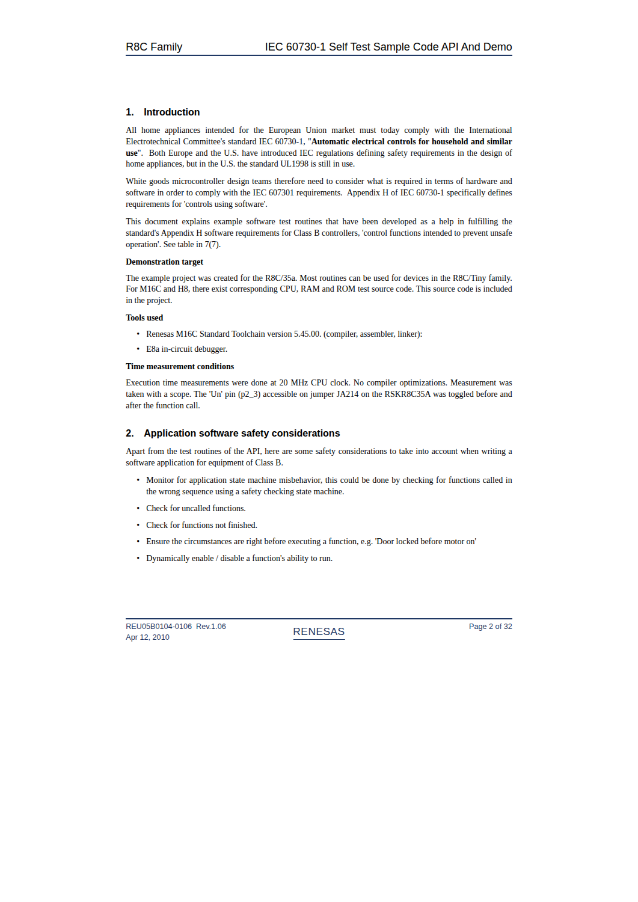R8C Family
IEC 60730-1 Self Test Sample Code API And Demo
1. Introduction
All home appliances intended for the European Union market must today comply with the International Electrotechnical Committee's standard IEC 60730-1, "Automatic electrical controls for household and similar use". Both Europe and the U.S. have introduced IEC regulations defining safety requirements in the design of home appliances, but in the U.S. the standard UL1998 is still in use.
White goods microcontroller design teams therefore need to consider what is required in terms of hardware and software in order to comply with the IEC 607301 requirements. Appendix H of IEC 60730-1 specifically defines requirements for 'controls using software'.
This document explains example software test routines that have been developed as a help in fulfilling the standard's Appendix H software requirements for Class B controllers, 'control functions intended to prevent unsafe operation'. See table in 7(7).
Demonstration target
The example project was created for the R8C/35a. Most routines can be used for devices in the R8C/Tiny family. For M16C and H8, there exist corresponding CPU, RAM and ROM test source code. This source code is included in the project.
Tools used
Renesas M16C Standard Toolchain version 5.45.00. (compiler, assembler, linker):
E8a in-circuit debugger.
Time measurement conditions
Execution time measurements were done at 20 MHz CPU clock. No compiler optimizations. Measurement was taken with a scope. The 'Un' pin (p2_3) accessible on jumper JA214 on the RSKR8C35A was toggled before and after the function call.
2. Application software safety considerations
Apart from the test routines of the API, here are some safety considerations to take into account when writing a software application for equipment of Class B.
Monitor for application state machine misbehavior, this could be done by checking for functions called in the wrong sequence using a safety checking state machine.
Check for uncalled functions.
Check for functions not finished.
Ensure the circumstances are right before executing a function, e.g. 'Door locked before motor on'
Dynamically enable / disable a function's ability to run.
REU05B0104-0106 Rev.1.06
Apr 12, 2010
Page 2 of 32
RENESAS